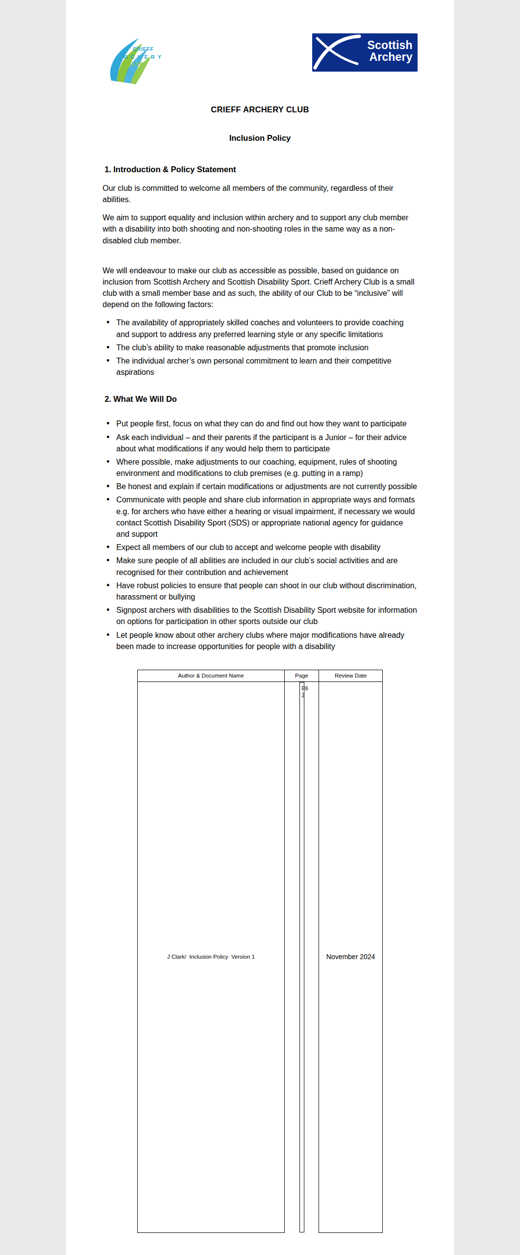Crieff Archery Club logo CRIEFF A R C H E R Y CLUB
Scottish Archery logo
Scottish
Archery
CRIEFF ARCHERY CLUB
Inclusion Policy
Introduction & Policy Statement
Our club is committed to welcome all members of the community, regardless of their abilities.
We aim to support equality and inclusion within archery and to support any club member with a disability into both shooting and non-shooting roles in the same way as a non-disabled club member.
We will endeavour to make our club as accessible as possible, based on guidance on inclusion from Scottish Archery and Scottish Disability Sport. Crieff Archery Club is a small club with a small member base and as such, the ability of our Club to be “inclusive” will depend on the following factors:
The availability of appropriately skilled coaches and volunteers to provide coaching and support to address any preferred learning style or any specific limitations
The club’s ability to make reasonable adjustments that promote inclusion
The individual archer’s own personal commitment to learn and their competitive aspirations
What We Will Do
Put people first, focus on what they can do and find out how they want to participate
Ask each individual – and their parents if the participant is a Junior – for their advice about what modifications if any would help them to participate
Where possible, make adjustments to our coaching, equipment, rules of shooting environment and modifications to club premises (e.g. putting in a ramp)
Be honest and explain if certain modifications or adjustments are not currently possible
Communicate with people and share club information in appropriate ways and formats e.g. for archers who have either a hearing or visual impairment, if necessary we would contact Scottish Disability Sport (SDS) or appropriate national agency for guidance and support
Expect all members of our club to accept and welcome people with disability
Make sure people of all abilities are included in our club’s social activities and are recognised for their contribution and achievement
Have robust policies to ensure that people can shoot in our club without discrimination, harassment or bullying
Signpost archers with disabilities to the Scottish Disability Sport website for information on options for participation in other sports outside our club
Let people know about other archery clubs where major modifications have already been made to increase opportunities for people with a disability
| Author & Document Name | Page | Review Date |
| --- | --- | --- |
| J Clark/ Inclusion Policy Version 1 | pg. 2 | November 2024 |